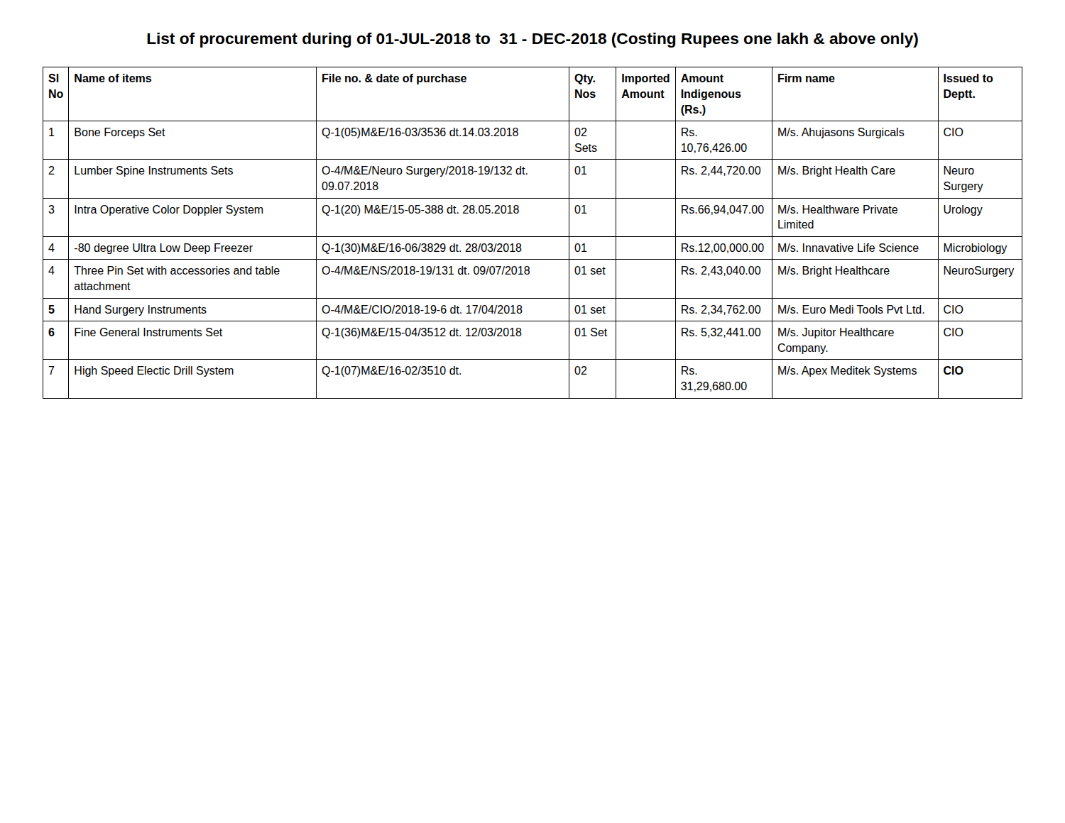List of procurement during of 01-JUL-2018 to 31 - DEC-2018 (Costing Rupees one lakh & above only)
| Sl No | Name of items | File no. & date of purchase | Qty. Nos | Imported Amount | Amount Indigenous (Rs.) | Firm name | Issued to Deptt. |
| --- | --- | --- | --- | --- | --- | --- | --- |
| 1 | Bone Forceps Set | Q-1(05)M&E/16-03/3536 dt.14.03.2018 | 02 Sets | | Rs. 10,76,426.00 | M/s. Ahujasons Surgicals | CIO |
| 2 | Lumber Spine Instruments Sets | O-4/M&E/Neuro Surgery/2018-19/132 dt. 09.07.2018 | 01 | | Rs. 2,44,720.00 | M/s. Bright Health Care | Neuro Surgery |
| 3 | Intra Operative Color Doppler System | Q-1(20) M&E/15-05-388 dt. 28.05.2018 | 01 | | Rs.66,94,047.00 | M/s. Healthware Private Limited | Urology |
| 4 | -80 degree Ultra Low Deep Freezer | Q-1(30)M&E/16-06/3829 dt. 28/03/2018 | 01 | | Rs.12,00,000.00 | M/s. Innavative Life Science | Microbiology |
| 4 | Three Pin Set with accessories and table attachment | O-4/M&E/NS/2018-19/131 dt. 09/07/2018 | 01 set | | Rs. 2,43,040.00 | M/s. Bright Healthcare | NeuroSurgery |
| 5 | Hand Surgery Instruments | O-4/M&E/CIO/2018-19-6 dt. 17/04/2018 | 01 set | | Rs. 2,34,762.00 | M/s. Euro Medi Tools Pvt Ltd. | CIO |
| 6 | Fine General Instruments Set | Q-1(36)M&E/15-04/3512 dt. 12/03/2018 | 01 Set | | Rs. 5,32,441.00 | M/s. Jupitor Healthcare Company. | CIO |
| 7 | High Speed Electic Drill System | Q-1(07)M&E/16-02/3510 dt. | 02 | | Rs. 31,29,680.00 | M/s. Apex Meditek Systems | CIO |